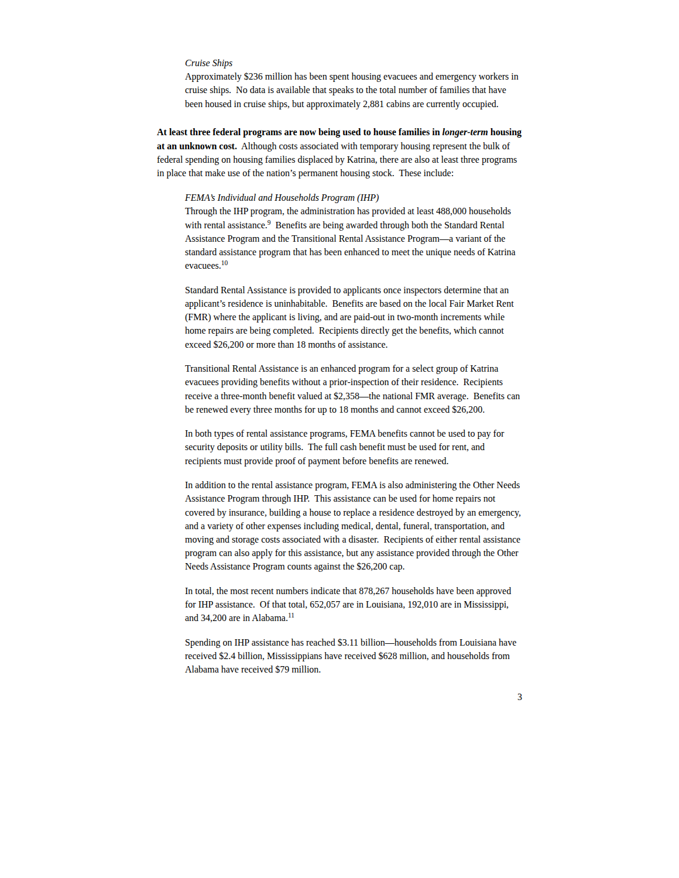Cruise Ships
Approximately $236 million has been spent housing evacuees and emergency workers in cruise ships. No data is available that speaks to the total number of families that have been housed in cruise ships, but approximately 2,881 cabins are currently occupied.
At least three federal programs are now being used to house families in longer-term housing at an unknown cost. Although costs associated with temporary housing represent the bulk of federal spending on housing families displaced by Katrina, there are also at least three programs in place that make use of the nation’s permanent housing stock. These include:
FEMA’s Individual and Households Program (IHP)
Through the IHP program, the administration has provided at least 488,000 households with rental assistance.9 Benefits are being awarded through both the Standard Rental Assistance Program and the Transitional Rental Assistance Program—a variant of the standard assistance program that has been enhanced to meet the unique needs of Katrina evacuees.10
Standard Rental Assistance is provided to applicants once inspectors determine that an applicant’s residence is uninhabitable. Benefits are based on the local Fair Market Rent (FMR) where the applicant is living, and are paid-out in two-month increments while home repairs are being completed. Recipients directly get the benefits, which cannot exceed $26,200 or more than 18 months of assistance.
Transitional Rental Assistance is an enhanced program for a select group of Katrina evacuees providing benefits without a prior-inspection of their residence. Recipients receive a three-month benefit valued at $2,358—the national FMR average. Benefits can be renewed every three months for up to 18 months and cannot exceed $26,200.
In both types of rental assistance programs, FEMA benefits cannot be used to pay for security deposits or utility bills. The full cash benefit must be used for rent, and recipients must provide proof of payment before benefits are renewed.
In addition to the rental assistance program, FEMA is also administering the Other Needs Assistance Program through IHP. This assistance can be used for home repairs not covered by insurance, building a house to replace a residence destroyed by an emergency, and a variety of other expenses including medical, dental, funeral, transportation, and moving and storage costs associated with a disaster. Recipients of either rental assistance program can also apply for this assistance, but any assistance provided through the Other Needs Assistance Program counts against the $26,200 cap.
In total, the most recent numbers indicate that 878,267 households have been approved for IHP assistance. Of that total, 652,057 are in Louisiana, 192,010 are in Mississippi, and 34,200 are in Alabama.11
Spending on IHP assistance has reached $3.11 billion—households from Louisiana have received $2.4 billion, Mississippians have received $628 million, and households from Alabama have received $79 million.
3